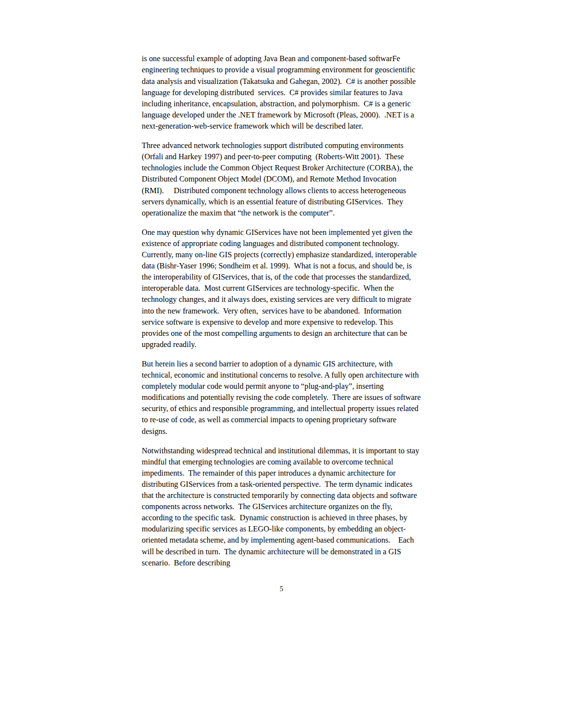is one successful example of adopting Java Bean and component-based softwarFe engineering techniques to provide a visual programming environment for geoscientific data analysis and visualization (Takatsuka and Gahegan, 2002). C# is another possible language for developing distributed services. C# provides similar features to Java including inheritance, encapsulation, abstraction, and polymorphism. C# is a generic language developed under the .NET framework by Microsoft (Pleas, 2000). .NET is a next-generation-web-service framework which will be described later.
Three advanced network technologies support distributed computing environments (Orfali and Harkey 1997) and peer-to-peer computing (Roberts-Witt 2001). These technologies include the Common Object Request Broker Architecture (CORBA), the Distributed Component Object Model (DCOM), and Remote Method Invocation (RMI). Distributed component technology allows clients to access heterogeneous servers dynamically, which is an essential feature of distributing GIServices. They operationalize the maxim that “the network is the computer”.
One may question why dynamic GIServices have not been implemented yet given the existence of appropriate coding languages and distributed component technology. Currently, many on-line GIS projects (correctly) emphasize standardized, interoperable data (Bishr-Yaser 1996; Sondheim et al. 1999). What is not a focus, and should be, is the interoperability of GIServices, that is, of the code that processes the standardized, interoperable data. Most current GIServices are technology-specific. When the technology changes, and it always does, existing services are very difficult to migrate into the new framework. Very often, services have to be abandoned. Information service software is expensive to develop and more expensive to redevelop. This provides one of the most compelling arguments to design an architecture that can be upgraded readily.
But herein lies a second barrier to adoption of a dynamic GIS architecture, with technical, economic and institutional concerns to resolve. A fully open architecture with completely modular code would permit anyone to “plug-and-play”, inserting modifications and potentially revising the code completely. There are issues of software security, of ethics and responsible programming, and intellectual property issues related to re-use of code, as well as commercial impacts to opening proprietary software designs.
Notwithstanding widespread technical and institutional dilemmas, it is important to stay mindful that emerging technologies are coming available to overcome technical impediments. The remainder of this paper introduces a dynamic architecture for distributing GIServices from a task-oriented perspective. The term dynamic indicates that the architecture is constructed temporarily by connecting data objects and software components across networks. The GIServices architecture organizes on the fly, according to the specific task. Dynamic construction is achieved in three phases, by modularizing specific services as LEGO-like components, by embedding an object-oriented metadata scheme, and by implementing agent-based communications. Each will be described in turn. The dynamic architecture will be demonstrated in a GIS scenario. Before describing
5